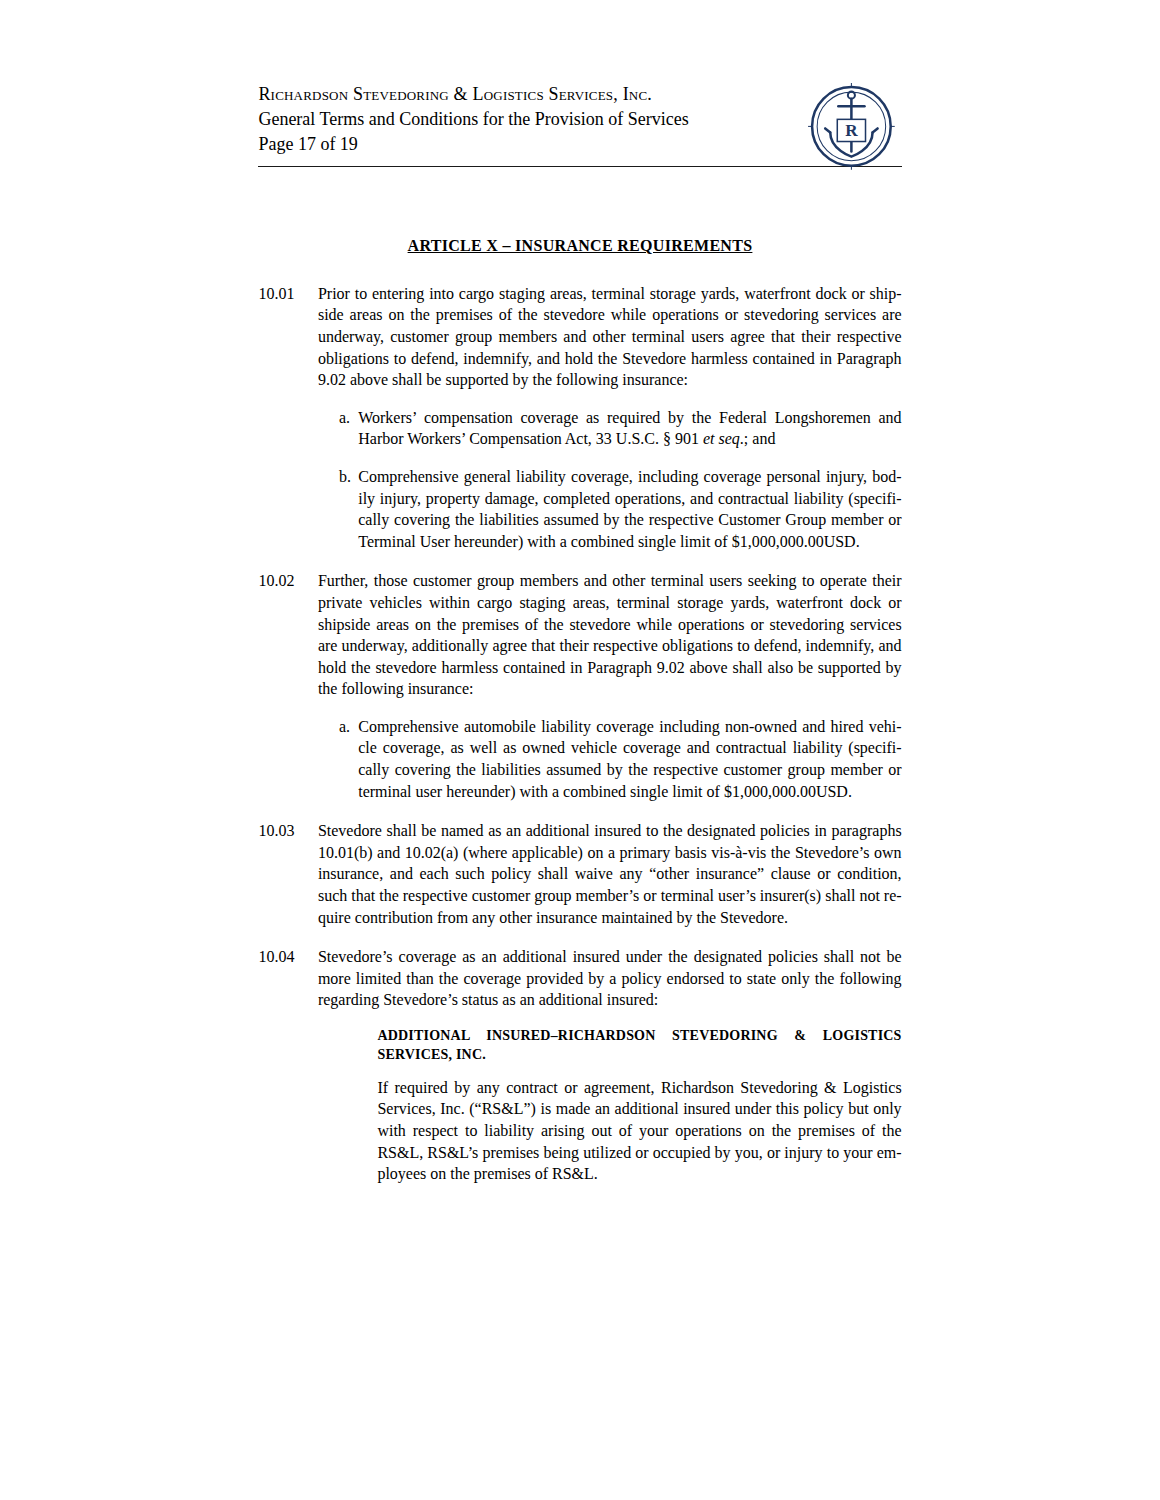Richardson Stevedoring & Logistics Services, Inc.
General Terms and Conditions for the Provision of Services
Page 17 of 19
R
ARTICLE X – INSURANCE REQUIREMENTS
10.01
Prior to entering into cargo staging areas, terminal storage yards, waterfront dock or shipside areas on the premises of the stevedore while operations or stevedoring services are underway, customer group members and other terminal users agree that their respective obligations to defend, indemnify, and hold the Stevedore harmless contained in Paragraph 9.02 above shall be supported by the following insurance:
a. Workers’ compensation coverage as required by the Federal Longshoremen and Harbor Workers’ Compensation Act, 33 U.S.C. § 901 et seq.; and
b. Comprehensive general liability coverage, including coverage personal injury, bodily injury, property damage, completed operations, and contractual liability (specifically covering the liabilities assumed by the respective Customer Group member or Terminal User hereunder) with a combined single limit of $1,000,000.00USD.
10.02
Further, those customer group members and other terminal users seeking to operate their private vehicles within cargo staging areas, terminal storage yards, waterfront dock or shipside areas on the premises of the stevedore while operations or stevedoring services are underway, additionally agree that their respective obligations to defend, indemnify, and hold the stevedore harmless contained in Paragraph 9.02 above shall also be supported by the following insurance:
a. Comprehensive automobile liability coverage including non-owned and hired vehicle coverage, as well as owned vehicle coverage and contractual liability (specifically covering the liabilities assumed by the respective customer group member or terminal user hereunder) with a combined single limit of $1,000,000.00USD.
10.03
Stevedore shall be named as an additional insured to the designated policies in paragraphs 10.01(b) and 10.02(a) (where applicable) on a primary basis vis-à-vis the Stevedore’s own insurance, and each such policy shall waive any “other insurance” clause or condition, such that the respective customer group member’s or terminal user’s insurer(s) shall not require contribution from any other insurance maintained by the Stevedore.
10.04
Stevedore’s coverage as an additional insured under the designated policies shall not be more limited than the coverage provided by a policy endorsed to state only the following regarding Stevedore’s status as an additional insured:
ADDITIONAL INSURED–RICHARDSON STEVEDORING & LOGISTICS SERVICES, INC.
If required by any contract or agreement, Richardson Stevedoring & Logistics Services, Inc. (“RS&L”) is made an additional insured under this policy but only with respect to liability arising out of your operations on the premises of the RS&L, RS&L’s premises being utilized or occupied by you, or injury to your employees on the premises of RS&L.